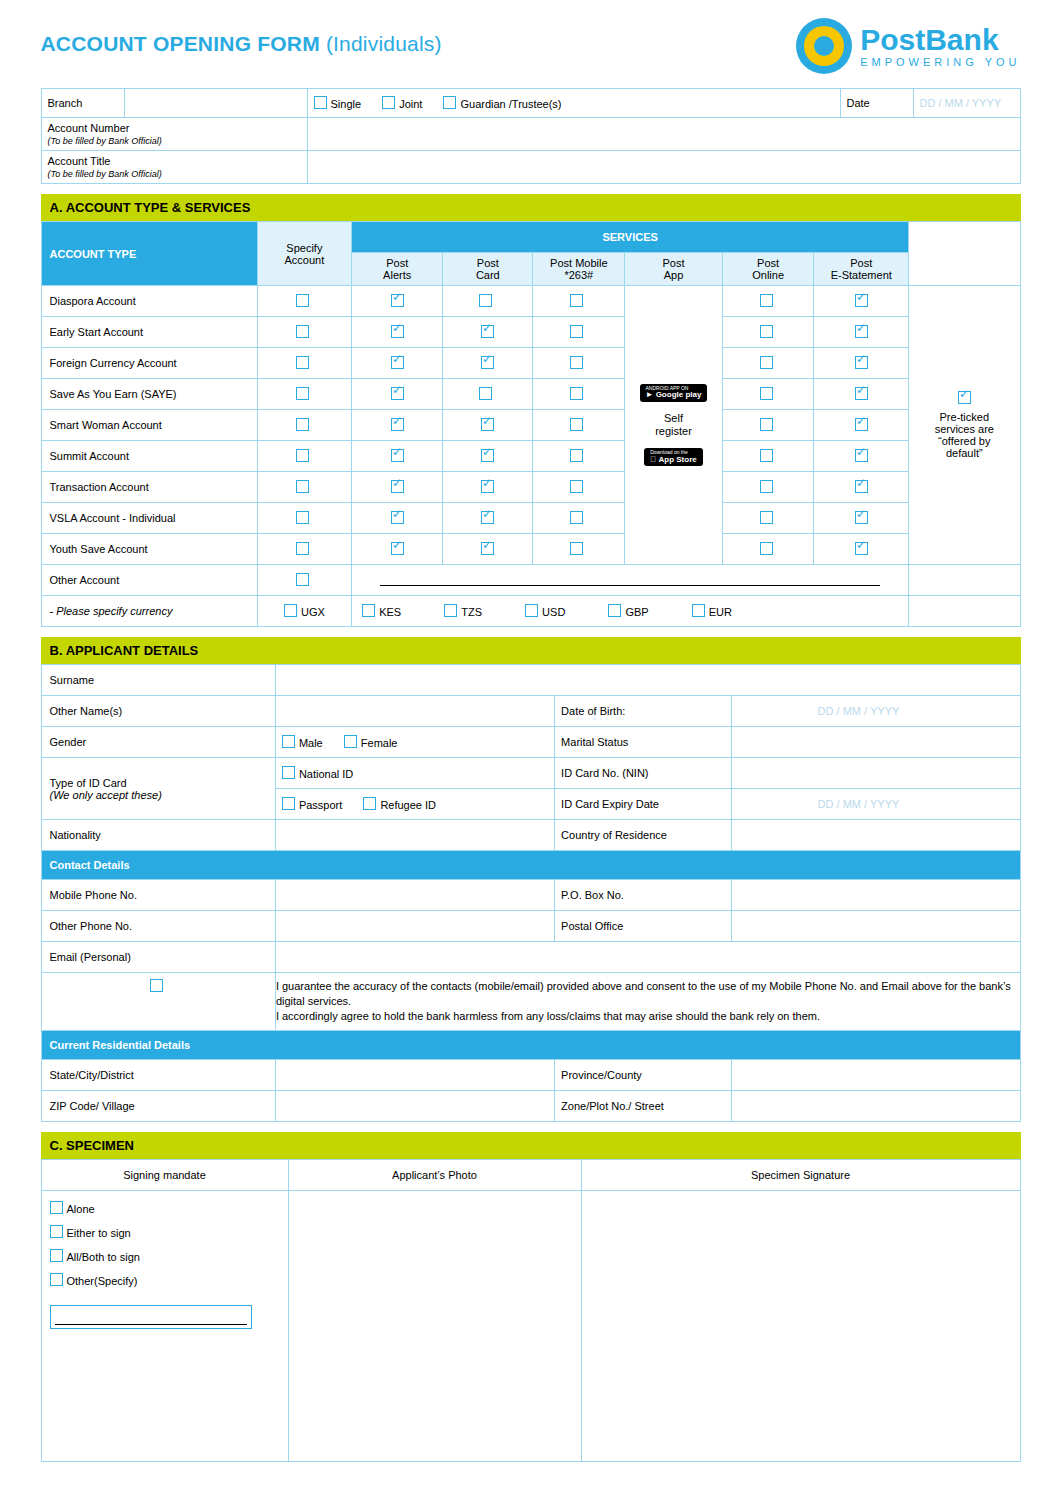ACCOUNT OPENING FORM (Individuals)
Post Bank
EMPOWERING YOU
| Branch | | Single Joint Guardian /Trustee(s) | Date | DD / MM / YYYY |
| Account Number (To be filled by Bank Official) | |
| Account Title (To be filled by Bank Official) | |
| A. ACCOUNT TYPE & SERVICES |
| ACCOUNT TYPE | Specify Account | SERVICES | |
| Post Alerts | Post Card | Post Mobile *263# | Post App | Post Online | Post E-Statement |
| Diaspora Account | | | | | ANDROID APP ON ► Google play Self register Download on the  App Store | | | Pre-ticked services are “offered by default” |
| Early Start Account | | | | | | |
| Foreign Currency Account | | | | | | |
| Save As You Earn (SAYE) | | | | | | |
| Smart Woman Account | | | | | | |
| Summit Account | | | | | | |
| Transaction Account | | | | | | |
| VSLA Account - Individual | | | | | | |
| Youth Save Account | | | | | | |
| Other Account | | | |
| - Please specify currency | UGX | KES TZS USD GBP EUR | |
| B. APPLICANT DETAILS |
| Surname | |
| Other Name(s) | | Date of Birth: | DD / MM / YYYY |
| Gender | Male Female | Marital Status | |
| Type of ID Card (We only accept these) | National ID | ID Card No. (NIN) | |
| Passport Refugee ID | ID Card Expiry Date | DD / MM / YYYY |
| Nationality | | Country of Residence | |
| Contact Details |
| Mobile Phone No. | | P.O. Box No. | |
| Other Phone No. | | Postal Office | |
| Email (Personal) | |
| | I guarantee the accuracy of the contacts (mobile/email) provided above and consent to the use of my Mobile Phone No. and Email above for the bank’s digital services. I accordingly agree to hold the bank harmless from any loss/claims that may arise should the bank rely on them. |
| Current Residential Details |
| State/City/District | | Province/County | |
| ZIP Code/ Village | | Zone/Plot No./ Street | |
| C. SPECIMEN |
| Signing mandate | Applicant’s Photo | Specimen Signature |
| Alone Either to sign All/Both to sign Other(Specify) | | |